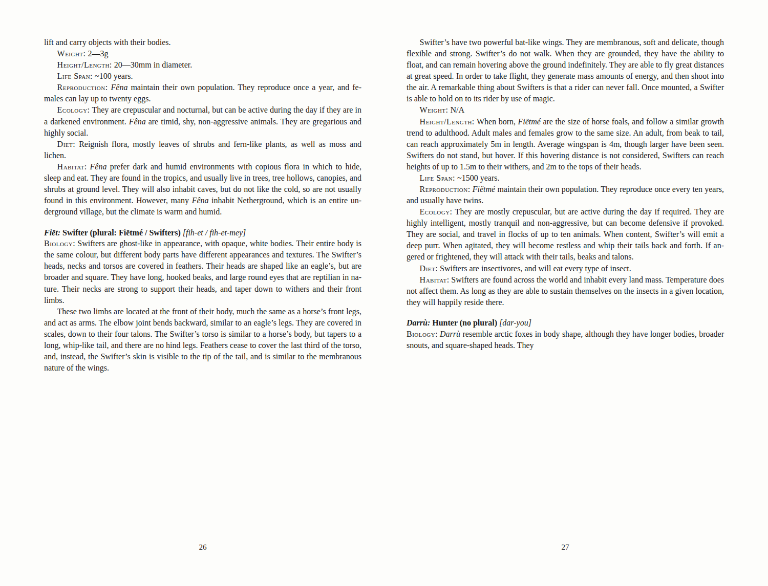lift and carry objects with their bodies.
Weight: 2—3g
Height/Length: 20—30mm in diameter.
Life Span: ~100 years.
Reproduction: Fêna maintain their own population. They reproduce once a year, and females can lay up to twenty eggs.
Ecology: They are crepuscular and nocturnal, but can be active during the day if they are in a darkened environment. Fêna are timid, shy, non-aggressive animals. They are gregarious and highly social.
Diet: Reignish flora, mostly leaves of shrubs and fern-like plants, as well as moss and lichen.
Habitat: Fêna prefer dark and humid environments with copious flora in which to hide, sleep and eat. They are found in the tropics, and usually live in trees, tree hollows, canopies, and shrubs at ground level. They will also inhabit caves, but do not like the cold, so are not usually found in this environment. However, many Fêna inhabit Netherground, which is an entire underground village, but the climate is warm and humid.
Fiët: Swifter (plural: Fiëtmé / Swifters) [fih-et / fih-et-mey]
Biology: Swifters are ghost-like in appearance, with opaque, white bodies. Their entire body is the same colour, but different body parts have different appearances and textures. The Swifter’s heads, necks and torsos are covered in feathers. Their heads are shaped like an eagle’s, but are broader and square. They have long, hooked beaks, and large round eyes that are reptilian in nature. Their necks are strong to support their heads, and taper down to withers and their front limbs.
These two limbs are located at the front of their body, much the same as a horse’s front legs, and act as arms. The elbow joint bends backward, similar to an eagle’s legs. They are covered in scales, down to their four talons. The Swifter’s torso is similar to a horse’s body, but tapers to a long, whip-like tail, and there are no hind legs. Feathers cease to cover the last third of the torso, and, instead, the Swifter’s skin is visible to the tip of the tail, and is similar to the membranous nature of the wings.
26
Swifter’s have two powerful bat-like wings. They are membranous, soft and delicate, though flexible and strong. Swifter’s do not walk. When they are grounded, they have the ability to float, and can remain hovering above the ground indefinitely. They are able to fly great distances at great speed. In order to take flight, they generate mass amounts of energy, and then shoot into the air. A remarkable thing about Swifters is that a rider can never fall. Once mounted, a Swifter is able to hold on to its rider by use of magic.
Weight: N/A
Height/Length: When born, Fiëtmé are the size of horse foals, and follow a similar growth trend to adulthood. Adult males and females grow to the same size. An adult, from beak to tail, can reach approximately 5m in length. Average wingspan is 4m, though larger have been seen. Swifters do not stand, but hover. If this hovering distance is not considered, Swifters can reach heights of up to 1.5m to their withers, and 2m to the tops of their heads.
Life Span: ~1500 years.
Reproduction: Fiëtmé maintain their own population. They reproduce once every ten years, and usually have twins.
Ecology: They are mostly crepuscular, but are active during the day if required. They are highly intelligent, mostly tranquil and non-aggressive, but can become defensive if provoked. They are social, and travel in flocks of up to ten animals. When content, Swifter’s will emit a deep purr. When agitated, they will become restless and whip their tails back and forth. If angered or frightened, they will attack with their tails, beaks and talons.
Diet: Swifters are insectivores, and will eat every type of insect.
Habitat: Swifters are found across the world and inhabit every land mass. Temperature does not affect them. As long as they are able to sustain themselves on the insects in a given location, they will happily reside there.
Darrù: Hunter (no plural) [dar-you]
Biology: Darrù resemble arctic foxes in body shape, although they have longer bodies, broader snouts, and square-shaped heads. They
27